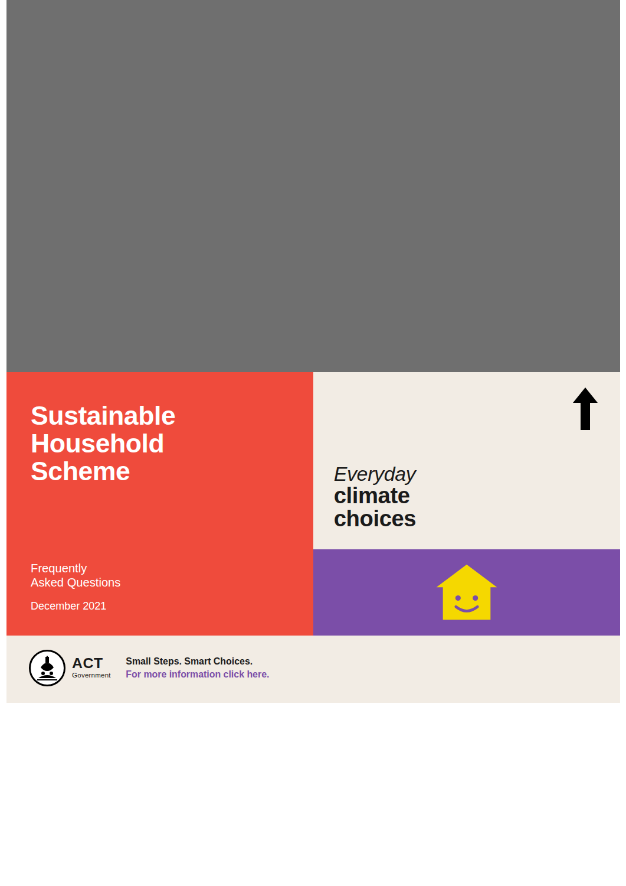Photograph: induction cooktop with pan of carrots and onion
Sustainable
Household
Scheme
Frequently
Asked Questions
December 2021
Everyday
climate
choices
ACT Government
Small Steps. Smart Choices. For more information click here.